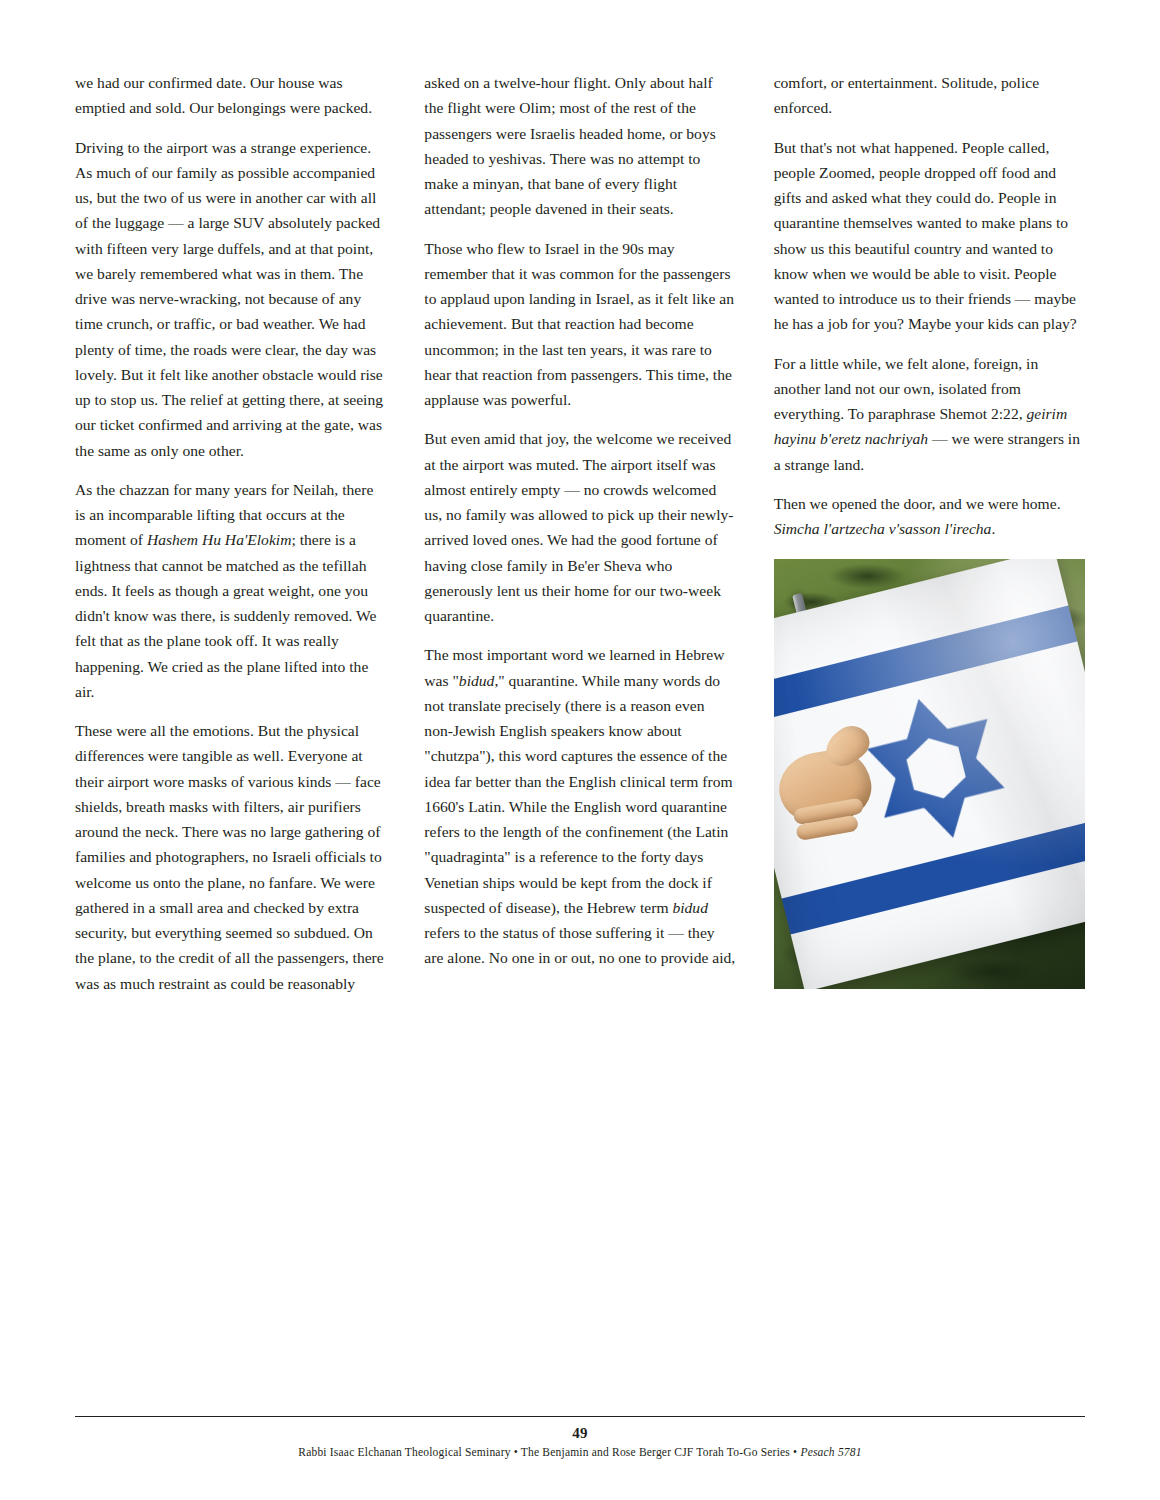we had our confirmed date. Our house was emptied and sold. Our belongings were packed.
Driving to the airport was a strange experience. As much of our family as possible accompanied us, but the two of us were in another car with all of the luggage — a large SUV absolutely packed with fifteen very large duffels, and at that point, we barely remembered what was in them. The drive was nerve-wracking, not because of any time crunch, or traffic, or bad weather. We had plenty of time, the roads were clear, the day was lovely. But it felt like another obstacle would rise up to stop us. The relief at getting there, at seeing our ticket confirmed and arriving at the gate, was the same as only one other.
As the chazzan for many years for Neilah, there is an incomparable lifting that occurs at the moment of Hashem Hu Ha'Elokim; there is a lightness that cannot be matched as the tefillah ends. It feels as though a great weight, one you didn't know was there, is suddenly removed. We felt that as the plane took off. It was really happening. We cried as the plane lifted into the air.
These were all the emotions. But the physical differences were tangible as well. Everyone at their airport wore masks of various kinds — face shields, breath masks with filters, air purifiers around the neck. There was no large gathering of families and photographers, no Israeli officials to welcome us onto the plane, no fanfare. We were gathered in a small area and checked by extra security, but everything seemed so subdued. On the plane, to the credit of all the passengers, there was as much restraint as could be reasonably asked on a twelve-hour flight. Only about half the flight were Olim; most of the rest of the passengers were Israelis headed home, or boys headed to yeshivas. There was no attempt to make a minyan, that bane of every flight attendant; people davened in their seats.
Those who flew to Israel in the 90s may remember that it was common for the passengers to applaud upon landing in Israel, as it felt like an achievement. But that reaction had become uncommon; in the last ten years, it was rare to hear that reaction from passengers. This time, the applause was powerful.
But even amid that joy, the welcome we received at the airport was muted. The airport itself was almost entirely empty — no crowds welcomed us, no family was allowed to pick up their newly-arrived loved ones. We had the good fortune of having close family in Be'er Sheva who generously lent us their home for our two-week quarantine.
The most important word we learned in Hebrew was "bidud," quarantine. While many words do not translate precisely (there is a reason even non-Jewish English speakers know about "chutzpa"), this word captures the essence of the idea far better than the English clinical term from 1660's Latin. While the English word quarantine refers to the length of the confinement (the Latin "quadraginta" is a reference to the forty days Venetian ships would be kept from the dock if suspected of disease), the Hebrew term bidud refers to the status of those suffering it — they are alone. No one in or out, no one to provide aid, comfort, or entertainment. Solitude, police enforced.
But that's not what happened. People called, people Zoomed, people dropped off food and gifts and asked what they could do. People in quarantine themselves wanted to make plans to show us this beautiful country and wanted to know when we would be able to visit. People wanted to introduce us to their friends — maybe he has a job for you? Maybe your kids can play?
For a little while, we felt alone, foreign, in another land not our own, isolated from everything. To paraphrase Shemot 2:22, geirim hayinu b'eretz nachriyah — we were strangers in a strange land.
Then we opened the door, and we were home. Simcha l'artzecha v'sasson l'irecha.
49
Rabbi Isaac Elchanan Theological Seminary • The Benjamin and Rose Berger CJF Torah To-Go Series • Pesach 5781